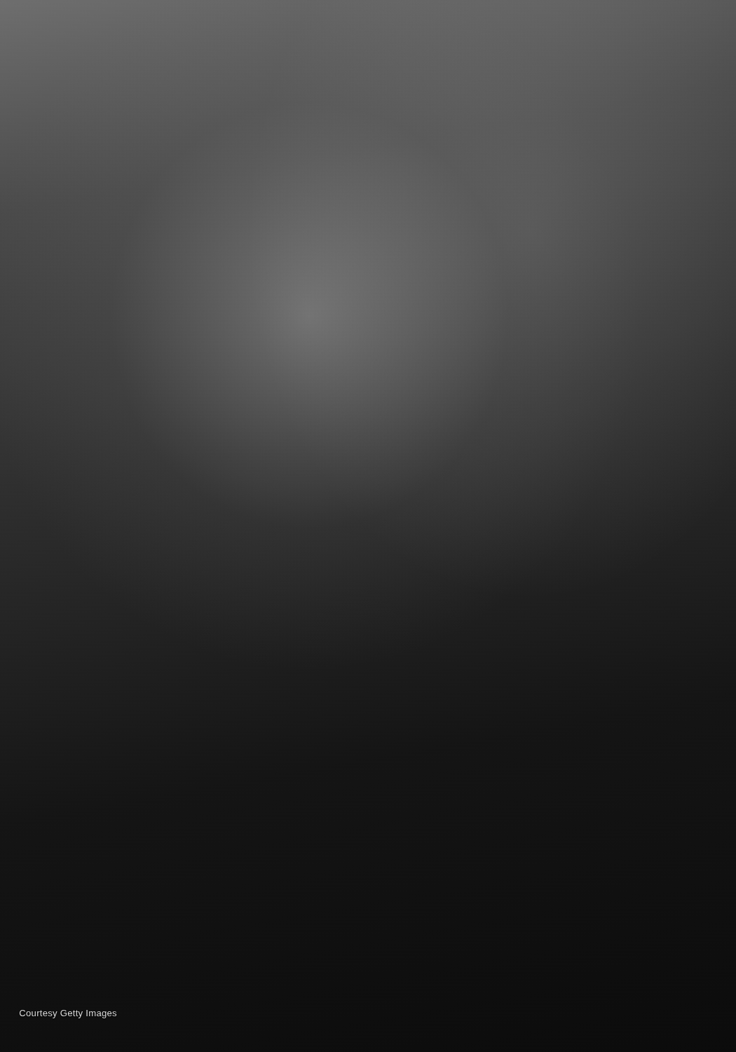Courtesy Getty Images